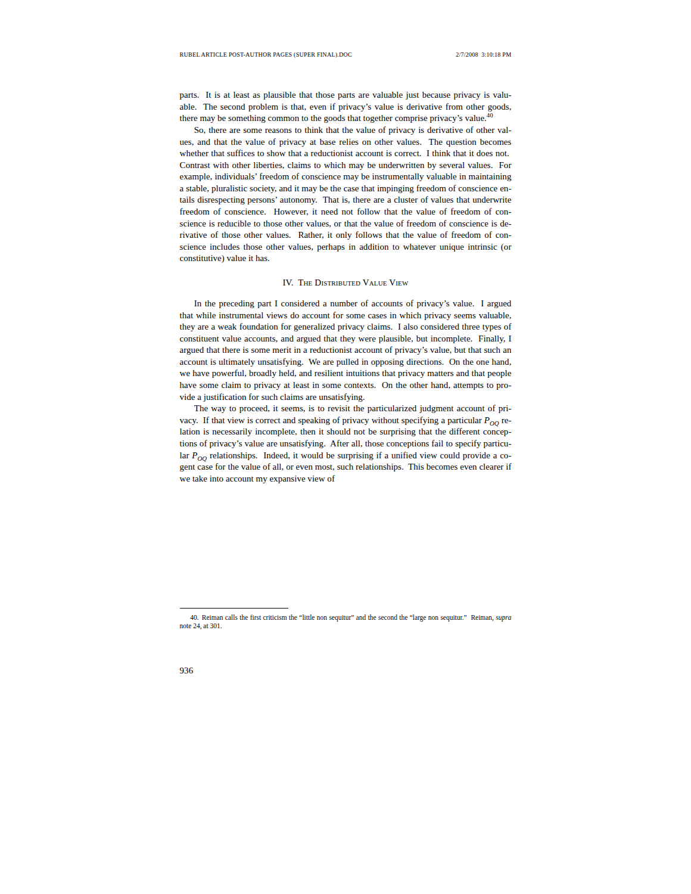Rubel Article Post-Author Pages (Super Final).doc 2/7/2008 3:10:18 PM
parts. It is at least as plausible that those parts are valuable just because privacy is valuable. The second problem is that, even if privacy’s value is derivative from other goods, there may be something common to the goods that together comprise privacy’s value.40
So, there are some reasons to think that the value of privacy is derivative of other values, and that the value of privacy at base relies on other values. The question becomes whether that suffices to show that a reductionist account is correct. I think that it does not. Contrast with other liberties, claims to which may be underwritten by several values. For example, individuals’ freedom of conscience may be instrumentally valuable in maintaining a stable, pluralistic society, and it may be the case that impinging freedom of conscience entails disrespecting persons’ autonomy. That is, there are a cluster of values that underwrite freedom of conscience. However, it need not follow that the value of freedom of conscience is reducible to those other values, or that the value of freedom of conscience is derivative of those other values. Rather, it only follows that the value of freedom of conscience includes those other values, perhaps in addition to whatever unique intrinsic (or constitutive) value it has.
IV. The Distributed Value View
In the preceding part I considered a number of accounts of privacy’s value. I argued that while instrumental views do account for some cases in which privacy seems valuable, they are a weak foundation for generalized privacy claims. I also considered three types of constituent value accounts, and argued that they were plausible, but incomplete. Finally, I argued that there is some merit in a reductionist account of privacy’s value, but that such an account is ultimately unsatisfying. We are pulled in opposing directions. On the one hand, we have powerful, broadly held, and resilient intuitions that privacy matters and that people have some claim to privacy at least in some contexts. On the other hand, attempts to provide a justification for such claims are unsatisfying.
The way to proceed, it seems, is to revisit the particularized judgment account of privacy. If that view is correct and speaking of privacy without specifying a particular POQ relation is necessarily incomplete, then it should not be surprising that the different conceptions of privacy’s value are unsatisfying. After all, those conceptions fail to specify particular POQ relationships. Indeed, it would be surprising if a unified view could provide a cogent case for the value of all, or even most, such relationships. This becomes even clearer if we take into account my expansive view of
40. Reiman calls the first criticism the “little non sequitur” and the second the “large non sequitur.” Reiman, supra note 24, at 301.
936